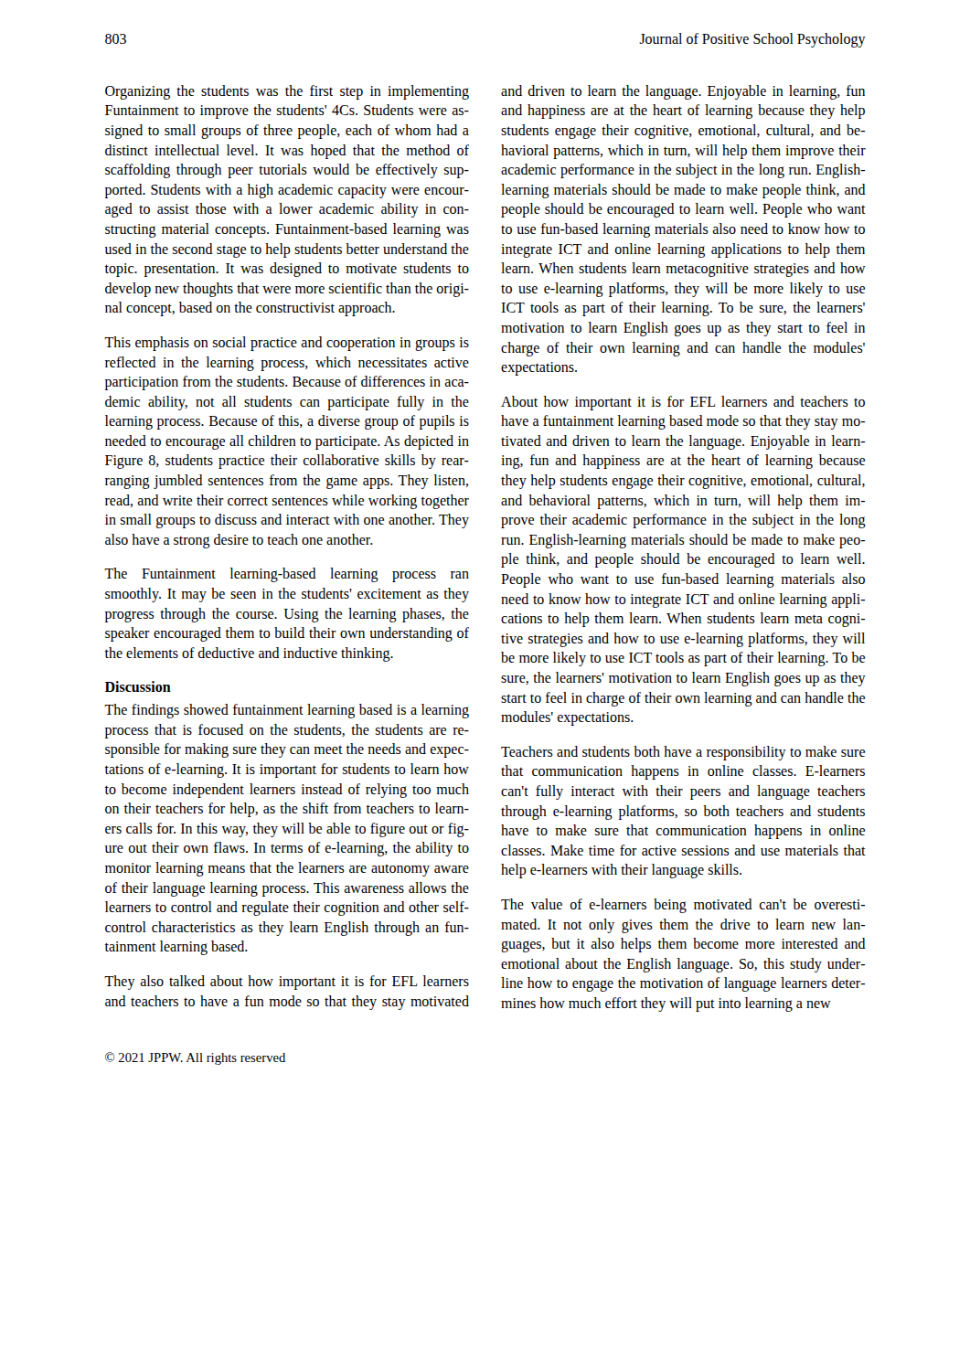803
Journal of Positive School Psychology
Organizing the students was the first step in implementing Funtainment to improve the students' 4Cs. Students were assigned to small groups of three people, each of whom had a distinct intellectual level. It was hoped that the method of scaffolding through peer tutorials would be effectively supported. Students with a high academic capacity were encouraged to assist those with a lower academic ability in constructing material concepts. Funtainment-based learning was used in the second stage to help students better understand the topic. presentation. It was designed to motivate students to develop new thoughts that were more scientific than the original concept, based on the constructivist approach.
This emphasis on social practice and cooperation in groups is reflected in the learning process, which necessitates active participation from the students. Because of differences in academic ability, not all students can participate fully in the learning process. Because of this, a diverse group of pupils is needed to encourage all children to participate. As depicted in Figure 8, students practice their collaborative skills by rearranging jumbled sentences from the game apps. They listen, read, and write their correct sentences while working together in small groups to discuss and interact with one another. They also have a strong desire to teach one another.
The Funtainment learning-based learning process ran smoothly. It may be seen in the students' excitement as they progress through the course. Using the learning phases, the speaker encouraged them to build their own understanding of the elements of deductive and inductive thinking.
Discussion
The findings showed funtainment learning based is a learning process that is focused on the students, the students are responsible for making sure they can meet the needs and expectations of e-learning. It is important for students to learn how to become independent learners instead of relying too much on their teachers for help, as the shift from teachers to learners calls for. In this way, they will be able to figure out or figure out their own flaws. In terms of e-learning, the ability to monitor learning means that the learners are autonomy aware of their language learning process. This awareness allows the learners to control and regulate their cognition and other self-control characteristics as they learn English through an funtainment learning based.
They also talked about how important it is for EFL learners and teachers to have a fun mode so that they stay motivated and driven to learn the language. Enjoyable in learning, fun and happiness are at the heart of learning because they help students engage their cognitive, emotional, cultural, and behavioral patterns, which in turn, will help them improve their academic performance in the subject in the long run. English-learning materials should be made to make people think, and people should be encouraged to learn well. People who want to use fun-based learning materials also need to know how to integrate ICT and online learning applications to help them learn. When students learn metacognitive strategies and how to use e-learning platforms, they will be more likely to use ICT tools as part of their learning. To be sure, the learners' motivation to learn English goes up as they start to feel in charge of their own learning and can handle the modules' expectations.
About how important it is for EFL learners and teachers to have a funtainment learning based mode so that they stay motivated and driven to learn the language. Enjoyable in learning, fun and happiness are at the heart of learning because they help students engage their cognitive, emotional, cultural, and behavioral patterns, which in turn, will help them improve their academic performance in the subject in the long run. English-learning materials should be made to make people think, and people should be encouraged to learn well. People who want to use fun-based learning materials also need to know how to integrate ICT and online learning applications to help them learn. When students learn meta cognitive strategies and how to use e-learning platforms, they will be more likely to use ICT tools as part of their learning. To be sure, the learners' motivation to learn English goes up as they start to feel in charge of their own learning and can handle the modules' expectations.
Teachers and students both have a responsibility to make sure that communication happens in online classes. E-learners can't fully interact with their peers and language teachers through e-learning platforms, so both teachers and students have to make sure that communication happens in online classes. Make time for active sessions and use materials that help e-learners with their language skills.
The value of e-learners being motivated can't be overestimated. It not only gives them the drive to learn new languages, but it also helps them become more interested and emotional about the English language. So, this study underline how to engage the motivation of language learners determines how much effort they will put into learning a new
© 2021 JPPW. All rights reserved